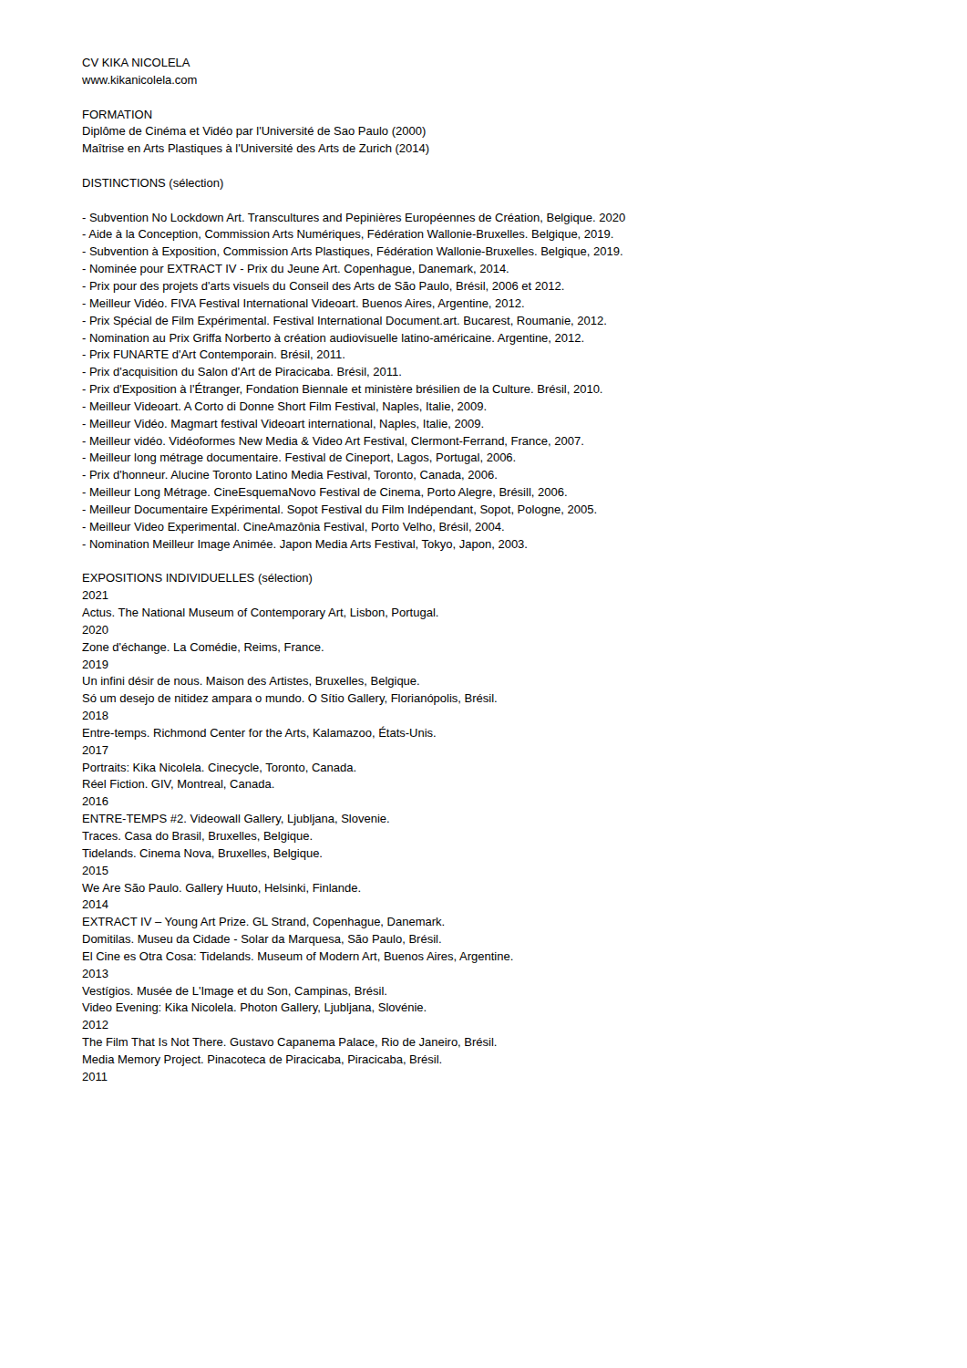CV KIKA NICOLELA
www.kikanicolela.com
FORMATION
Diplôme de Cinéma et Vidéo par l'Université de Sao Paulo (2000)
Maîtrise en Arts Plastiques à l'Université des Arts de Zurich (2014)
DISTINCTIONS (sélection)
- Subvention No Lockdown Art. Transcultures and Pepinières Européennes de Création, Belgique. 2020
- Aide à la Conception, Commission Arts Numériques, Fédération Wallonie-Bruxelles. Belgique, 2019.
- Subvention à Exposition, Commission Arts Plastiques, Fédération Wallonie-Bruxelles. Belgique, 2019.
- Nominée pour EXTRACT IV - Prix du Jeune Art. Copenhague, Danemark, 2014.
- Prix pour des projets d'arts visuels du Conseil des Arts de São Paulo, Brésil, 2006 et 2012.
- Meilleur Vidéo. FIVA Festival International Videoart. Buenos Aires, Argentine, 2012.
- Prix Spécial de Film Expérimental. Festival International Document.art. Bucarest, Roumanie, 2012.
- Nomination au Prix Griffa Norberto à création audiovisuelle latino-américaine. Argentine, 2012.
- Prix FUNARTE d'Art Contemporain. Brésil, 2011.
- Prix d'acquisition du Salon d'Art de Piracicaba. Brésil, 2011.
- Prix d'Exposition à l'Étranger, Fondation Biennale et ministère brésilien de la Culture. Brésil, 2010.
- Meilleur Videoart. A Corto di Donne Short Film Festival, Naples, Italie, 2009.
- Meilleur Vidéo. Magmart festival Videoart international, Naples, Italie, 2009.
- Meilleur vidéo. Vidéoformes New Media & Video Art Festival, Clermont-Ferrand, France, 2007.
- Meilleur long métrage documentaire. Festival de Cineport, Lagos, Portugal, 2006.
- Prix d'honneur. Alucine Toronto Latino Media Festival, Toronto, Canada, 2006.
- Meilleur Long Métrage. CineEsquemaNovo Festival de Cinema, Porto Alegre, Brésill, 2006.
- Meilleur Documentaire Expérimental. Sopot Festival du Film Indépendant, Sopot, Pologne, 2005.
- Meilleur Video Experimental. CineAmazônia Festival, Porto Velho, Brésil, 2004.
- Nomination Meilleur Image Animée. Japon Media Arts Festival, Tokyo, Japon, 2003.
EXPOSITIONS INDIVIDUELLES (sélection)
2021
Actus. The National Museum of Contemporary Art, Lisbon, Portugal.
2020
Zone d'échange. La Comédie, Reims, France.
2019
Un infini désir de nous. Maison des Artistes, Bruxelles, Belgique.
Só um desejo de nitidez ampara o mundo. O Sítio Gallery, Florianópolis, Brésil.
2018
Entre-temps. Richmond Center for the Arts, Kalamazoo, États-Unis.
2017
Portraits: Kika Nicolela. Cinecycle, Toronto, Canada.
Réel Fiction. GIV, Montreal, Canada.
2016
ENTRE-TEMPS #2. Videowall Gallery, Ljubljana, Slovenie.
Traces. Casa do Brasil, Bruxelles, Belgique.
Tidelands. Cinema Nova, Bruxelles, Belgique.
2015
We Are São Paulo. Gallery Huuto, Helsinki, Finlande.
2014
EXTRACT IV – Young Art Prize. GL Strand, Copenhague, Danemark.
Domitilas. Museu da Cidade - Solar da Marquesa, São Paulo, Brésil.
El Cine es Otra Cosa: Tidelands. Museum of Modern Art, Buenos Aires, Argentine.
2013
Vestígios. Musée de L'Image et du Son, Campinas, Brésil.
Video Evening: Kika Nicolela. Photon Gallery, Ljubljana, Slovénie.
2012
The Film That Is Not There. Gustavo Capanema Palace, Rio de Janeiro, Brésil.
Media Memory Project. Pinacoteca de Piracicaba, Piracicaba, Brésil.
2011